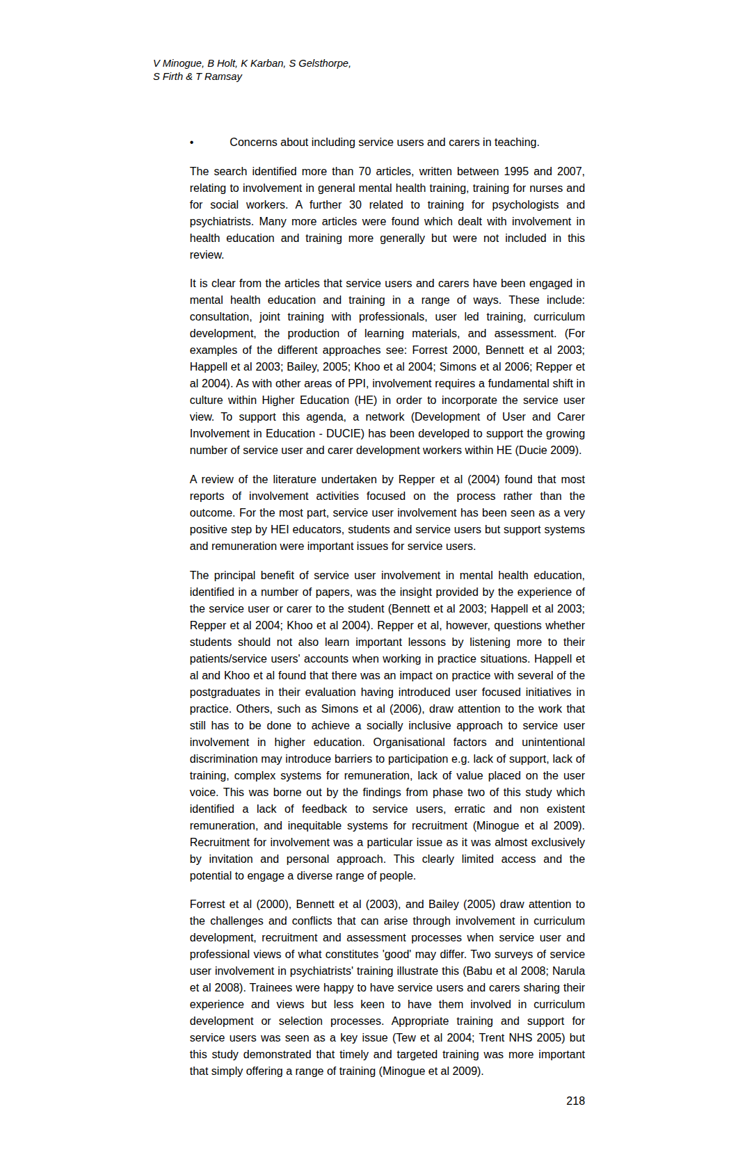V Minogue, B Holt, K Karban, S Gelsthorpe,
S Firth & T Ramsay
Concerns about including service users and carers in teaching.
The search identified more than 70 articles, written between 1995 and 2007, relating to involvement in general mental health training, training for nurses and for social workers. A further 30 related to training for psychologists and psychiatrists. Many more articles were found which dealt with involvement in health education and training more generally but were not included in this review.
It is clear from the articles that service users and carers have been engaged in mental health education and training in a range of ways. These include: consultation, joint training with professionals, user led training, curriculum development, the production of learning materials, and assessment. (For examples of the different approaches see: Forrest 2000, Bennett et al 2003; Happell et al 2003; Bailey, 2005; Khoo et al 2004; Simons et al 2006; Repper et al 2004). As with other areas of PPI, involvement requires a fundamental shift in culture within Higher Education (HE) in order to incorporate the service user view. To support this agenda, a network (Development of User and Carer Involvement in Education - DUCIE) has been developed to support the growing number of service user and carer development workers within HE (Ducie 2009).
A review of the literature undertaken by Repper et al (2004) found that most reports of involvement activities focused on the process rather than the outcome. For the most part, service user involvement has been seen as a very positive step by HEI educators, students and service users but support systems and remuneration were important issues for service users.
The principal benefit of service user involvement in mental health education, identified in a number of papers, was the insight provided by the experience of the service user or carer to the student (Bennett et al 2003; Happell et al 2003; Repper et al 2004; Khoo et al 2004). Repper et al, however, questions whether students should not also learn important lessons by listening more to their patients/service users' accounts when working in practice situations. Happell et al and Khoo et al found that there was an impact on practice with several of the postgraduates in their evaluation having introduced user focused initiatives in practice. Others, such as Simons et al (2006), draw attention to the work that still has to be done to achieve a socially inclusive approach to service user involvement in higher education. Organisational factors and unintentional discrimination may introduce barriers to participation e.g. lack of support, lack of training, complex systems for remuneration, lack of value placed on the user voice. This was borne out by the findings from phase two of this study which identified a lack of feedback to service users, erratic and non existent remuneration, and inequitable systems for recruitment (Minogue et al 2009). Recruitment for involvement was a particular issue as it was almost exclusively by invitation and personal approach. This clearly limited access and the potential to engage a diverse range of people.
Forrest et al (2000), Bennett et al (2003), and Bailey (2005) draw attention to the challenges and conflicts that can arise through involvement in curriculum development, recruitment and assessment processes when service user and professional views of what constitutes 'good' may differ. Two surveys of service user involvement in psychiatrists' training illustrate this (Babu et al 2008; Narula et al 2008). Trainees were happy to have service users and carers sharing their experience and views but less keen to have them involved in curriculum development or selection processes. Appropriate training and support for service users was seen as a key issue (Tew et al 2004; Trent NHS 2005) but this study demonstrated that timely and targeted training was more important that simply offering a range of training (Minogue et al 2009).
218